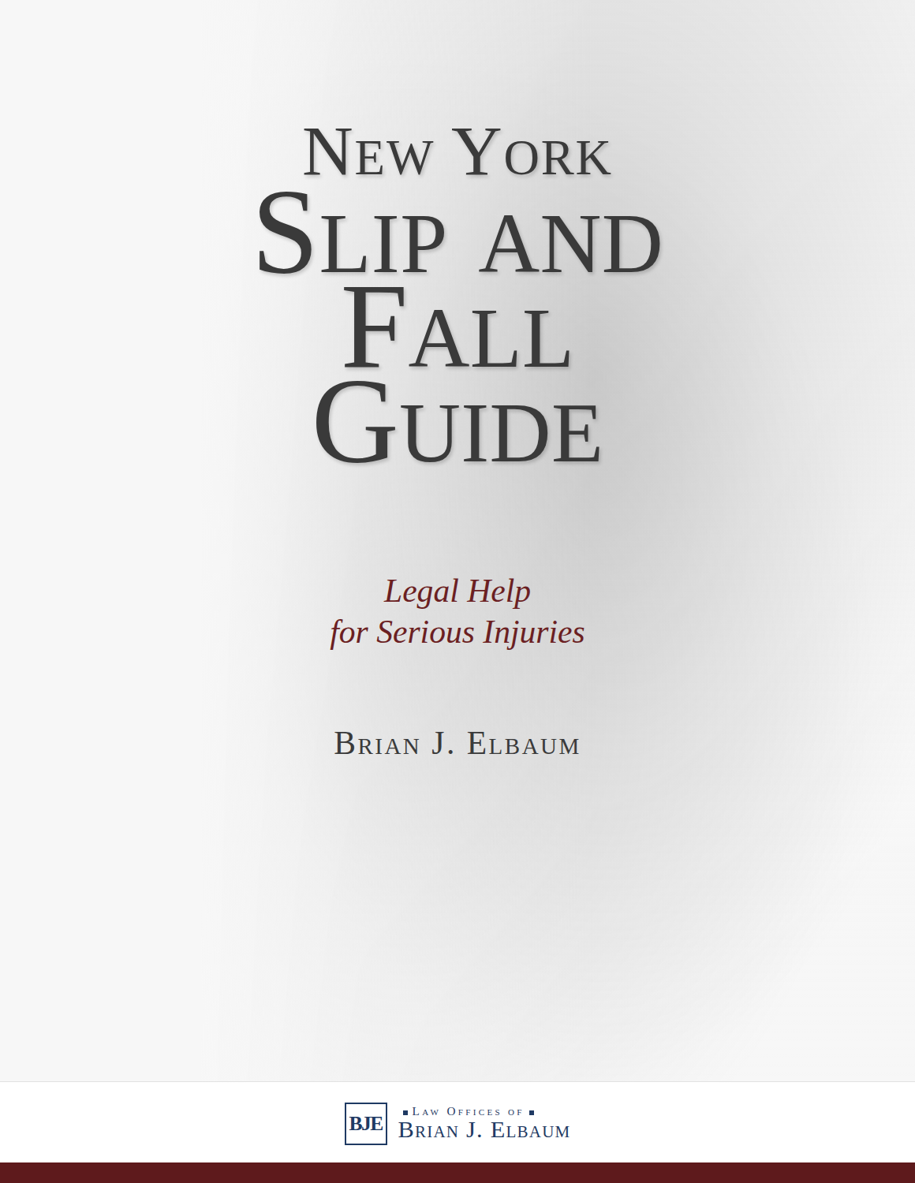New York Slip and Fall Guide
Legal Help
for Serious Injuries
Brian J. Elbaum
BJE
Law Offices of
Brian J. Elbaum